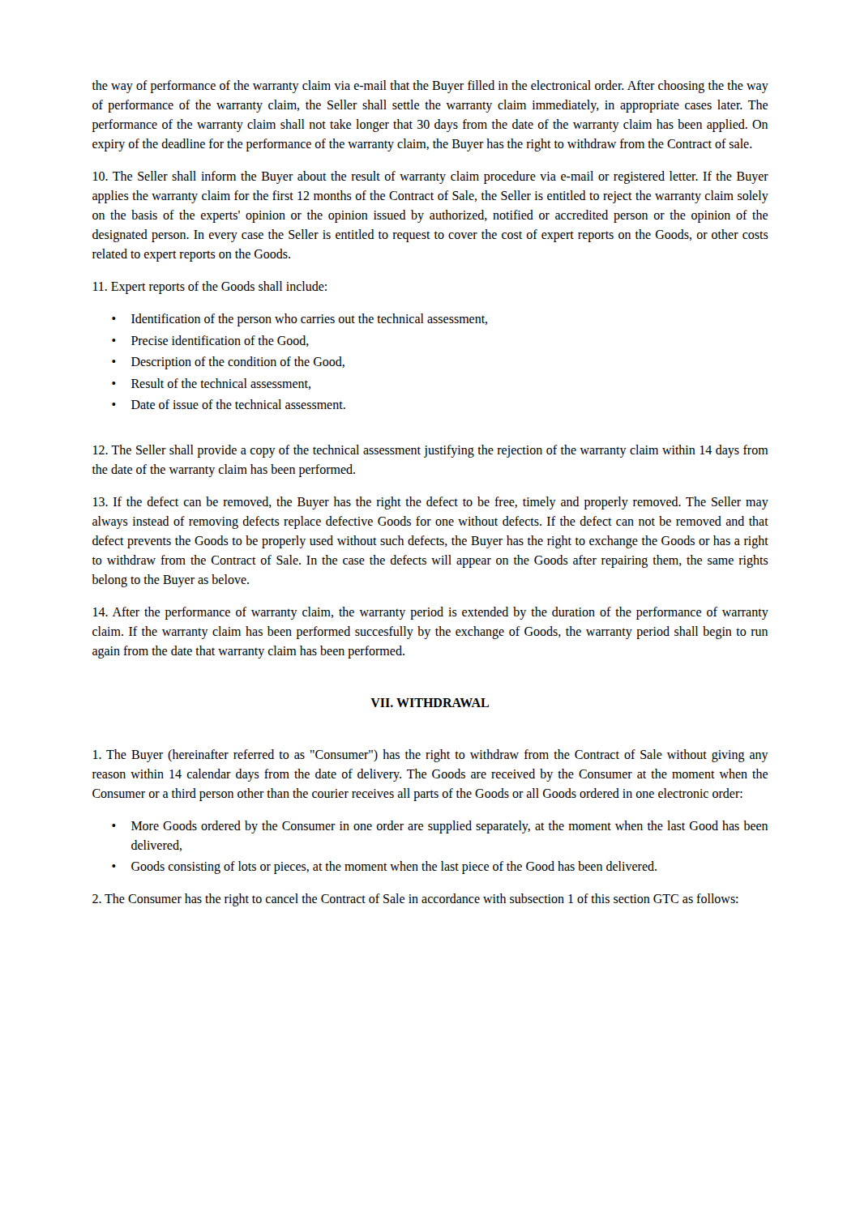the way of performance of the warranty claim via e-mail that the Buyer filled in the electronical order. After choosing the the way of performance of the warranty claim, the Seller shall settle the warranty claim immediately, in appropriate cases later. The performance of the warranty claim shall not take longer that 30 days from the date of the warranty claim has been applied. On expiry of the deadline for the performance of the warranty claim, the Buyer has the right to withdraw from the Contract of sale.
10. The Seller shall inform the Buyer about the result of warranty claim procedure via e-mail or registered letter. If the Buyer applies the warranty claim for the first 12 months of the Contract of Sale, the Seller is entitled to reject the warranty claim solely on the basis of the experts' opinion or the opinion issued by authorized, notified or accredited person or the opinion of the designated person. In every case the Seller is entitled to request to cover the cost of expert reports on the Goods, or other costs related to expert reports on the Goods.
11. Expert reports of the Goods shall include:
Identification of the person who carries out the technical assessment,
Precise identification of the Good,
Description of the condition of the Good,
Result of the technical assessment,
Date of issue of the technical assessment.
12. The Seller shall provide a copy of the technical assessment justifying the rejection of the warranty claim within 14 days from the date of the warranty claim has been performed.
13. If the defect can be removed, the Buyer has the right the defect to be free, timely and properly removed. The Seller may always instead of removing defects replace defective Goods for one without defects. If the defect can not be removed and that defect prevents the Goods to be properly used without such defects, the Buyer has the right to exchange the Goods or has a right to withdraw from the Contract of Sale. In the case the defects will appear on the Goods after repairing them, the same rights belong to the Buyer as belove.
14. After the performance of warranty claim, the warranty period is extended by the duration of the performance of warranty claim. If the warranty claim has been performed succesfully by the exchange of Goods, the warranty period shall begin to run again from the date that warranty claim has been performed.
VII. WITHDRAWAL
1. The Buyer (hereinafter referred to as "Consumer") has the right to withdraw from the Contract of Sale without giving any reason within 14 calendar days from the date of delivery. The Goods are received by the Consumer at the moment when the Consumer or a third person other than the courier receives all parts of the Goods or all Goods ordered in one electronic order:
More Goods ordered by the Consumer in one order are supplied separately, at the moment when the last Good has been delivered,
Goods consisting of lots or pieces, at the moment when the last piece of the Good has been delivered.
2. The Consumer has the right to cancel the Contract of Sale in accordance with subsection 1 of this section GTC as follows: